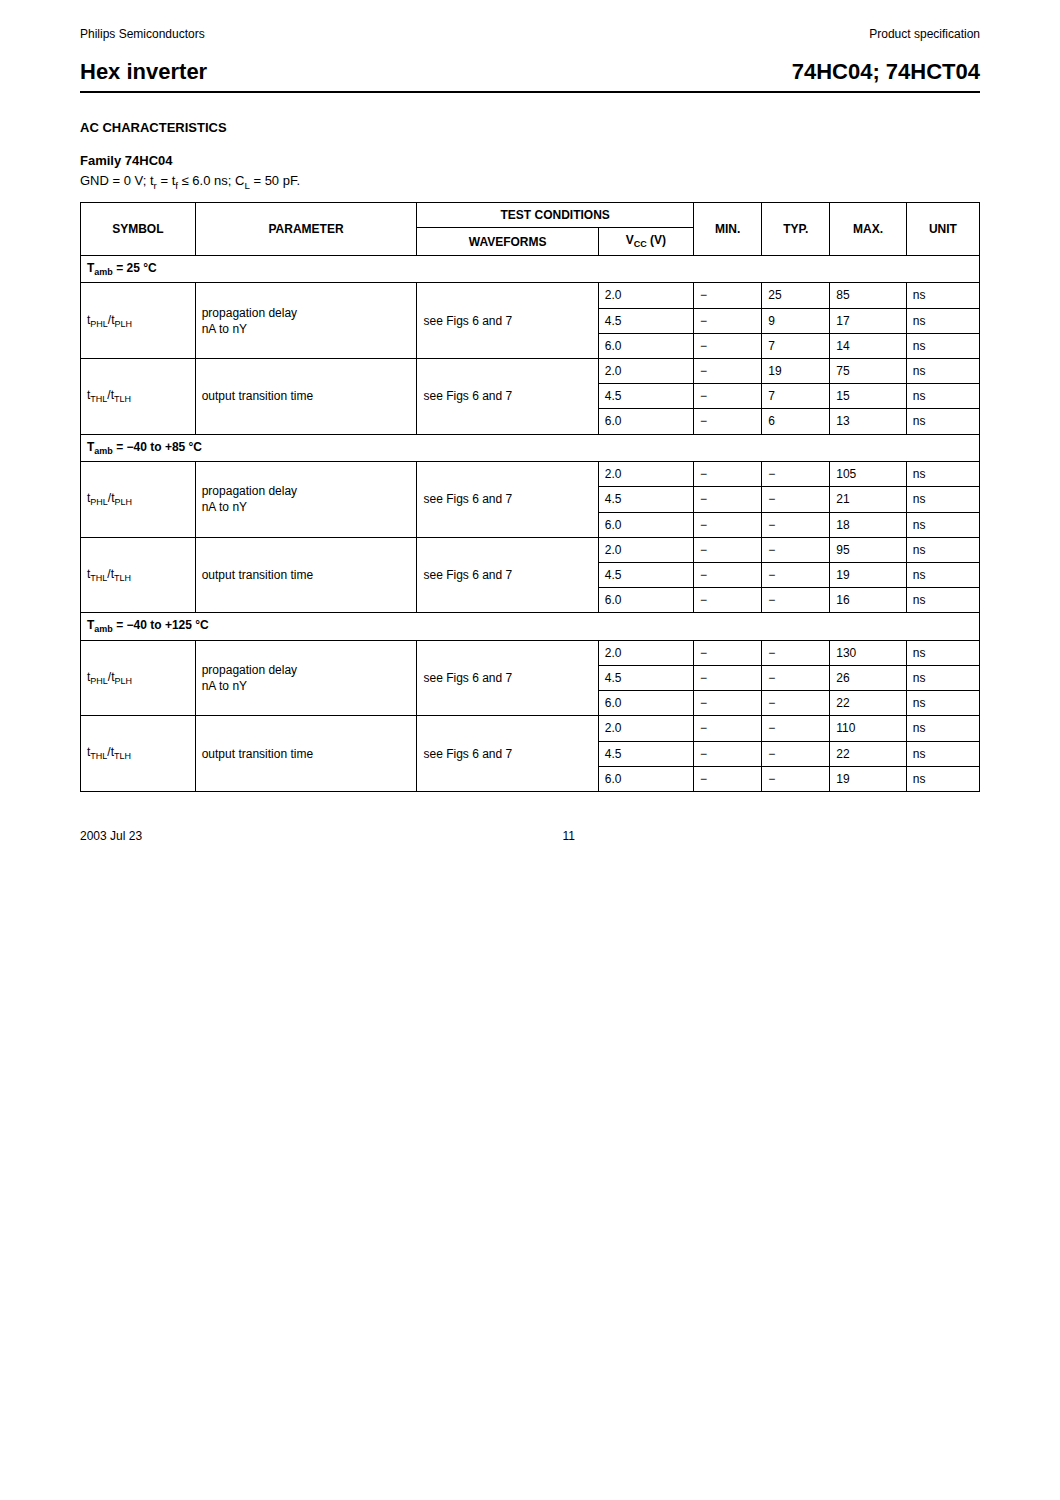Philips Semiconductors Product specification
Hex inverter 74HC04; 74HCT04
AC CHARACTERISTICS
Family 74HC04
GND = 0 V; tr = tf ≤ 6.0 ns; CL = 50 pF.
| SYMBOL | PARAMETER | TEST CONDITIONS | MIN. | TYP. | MAX. | UNIT |
| --- | --- | --- | --- | --- | --- | --- |
| WAVEFORMS | V CC (V) |
| T amb = 25 °C |
| t PHL /t PLH | propagation delay nA to nY | see Figs 6 and 7 | 2.0 | − | 25 | 85 | ns |
| 4.5 | − | 9 | 17 | ns |
| 6.0 | − | 7 | 14 | ns |
| t THL /t TLH | output transition time | see Figs 6 and 7 | 2.0 | − | 19 | 75 | ns |
| 4.5 | − | 7 | 15 | ns |
| 6.0 | − | 6 | 13 | ns |
| T amb = −40 to +85 °C |
| t PHL /t PLH | propagation delay nA to nY | see Figs 6 and 7 | 2.0 | − | − | 105 | ns |
| 4.5 | − | − | 21 | ns |
| 6.0 | − | − | 18 | ns |
| t THL /t TLH | output transition time | see Figs 6 and 7 | 2.0 | − | − | 95 | ns |
| 4.5 | − | − | 19 | ns |
| 6.0 | − | − | 16 | ns |
| T amb = −40 to +125 °C |
| t PHL /t PLH | propagation delay nA to nY | see Figs 6 and 7 | 2.0 | − | − | 130 | ns |
| 4.5 | − | − | 26 | ns |
| 6.0 | − | − | 22 | ns |
| t THL /t TLH | output transition time | see Figs 6 and 7 | 2.0 | − | − | 110 | ns |
| 4.5 | − | − | 22 | ns |
| 6.0 | − | − | 19 | ns |
2003 Jul 23 11